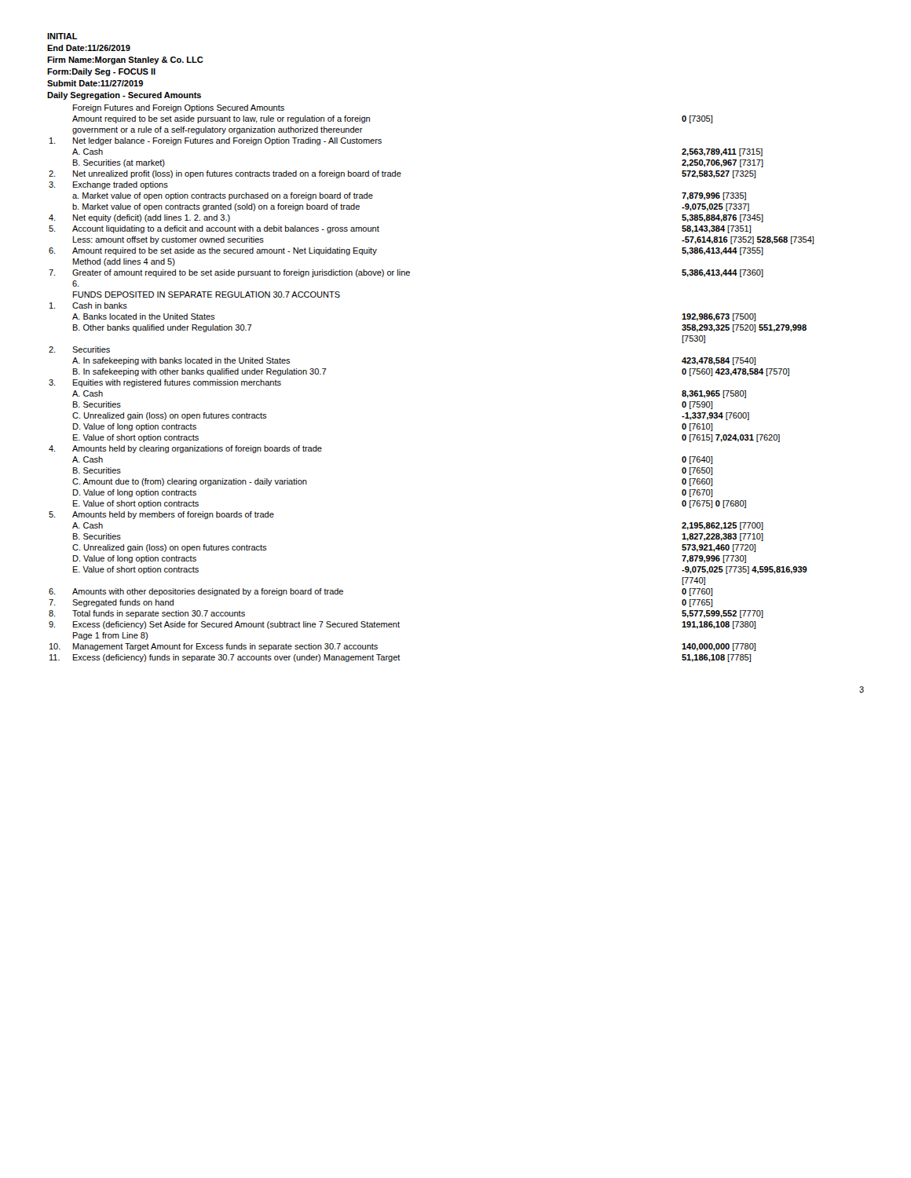INITIAL
End Date:11/26/2019
Firm Name:Morgan Stanley & Co. LLC
Form:Daily Seg - FOCUS II
Submit Date:11/27/2019
Daily Segregation - Secured Amounts
| | Foreign Futures and Foreign Options Secured Amounts | |
| | Amount required to be set aside pursuant to law, rule or regulation of a foreign | 0 [7305] |
| | government or a rule of a self-regulatory organization authorized thereunder | |
| 1. | Net ledger balance - Foreign Futures and Foreign Option Trading - All Customers | |
| | A. Cash | 2,563,789,411 [7315] |
| | B. Securities (at market) | 2,250,706,967 [7317] |
| 2. | Net unrealized profit (loss) in open futures contracts traded on a foreign board of trade | 572,583,527 [7325] |
| 3. | Exchange traded options | |
| | a. Market value of open option contracts purchased on a foreign board of trade | 7,879,996 [7335] |
| | b. Market value of open contracts granted (sold) on a foreign board of trade | -9,075,025 [7337] |
| 4. | Net equity (deficit) (add lines 1. 2. and 3.) | 5,385,884,876 [7345] |
| 5. | Account liquidating to a deficit and account with a debit balances - gross amount | 58,143,384 [7351] |
| | Less: amount offset by customer owned securities | -57,614,816 [7352] 528,568 [7354] |
| 6. | Amount required to be set aside as the secured amount - Net Liquidating Equity | 5,386,413,444 [7355] |
| | Method (add lines 4 and 5) | |
| 7. | Greater of amount required to be set aside pursuant to foreign jurisdiction (above) or line | 5,386,413,444 [7360] |
| | 6. | |
| | FUNDS DEPOSITED IN SEPARATE REGULATION 30.7 ACCOUNTS | |
| 1. | Cash in banks | |
| | A. Banks located in the United States | 192,986,673 [7500] |
| | B. Other banks qualified under Regulation 30.7 | 358,293,325 [7520] 551,279,998 |
| | | [7530] |
| 2. | Securities | |
| | A. In safekeeping with banks located in the United States | 423,478,584 [7540] |
| | B. In safekeeping with other banks qualified under Regulation 30.7 | 0 [7560] 423,478,584 [7570] |
| 3. | Equities with registered futures commission merchants | |
| | A. Cash | 8,361,965 [7580] |
| | B. Securities | 0 [7590] |
| | C. Unrealized gain (loss) on open futures contracts | -1,337,934 [7600] |
| | D. Value of long option contracts | 0 [7610] |
| | E. Value of short option contracts | 0 [7615] 7,024,031 [7620] |
| 4. | Amounts held by clearing organizations of foreign boards of trade | |
| | A. Cash | 0 [7640] |
| | B. Securities | 0 [7650] |
| | C. Amount due to (from) clearing organization - daily variation | 0 [7660] |
| | D. Value of long option contracts | 0 [7670] |
| | E. Value of short option contracts | 0 [7675] 0 [7680] |
| 5. | Amounts held by members of foreign boards of trade | |
| | A. Cash | 2,195,862,125 [7700] |
| | B. Securities | 1,827,228,383 [7710] |
| | C. Unrealized gain (loss) on open futures contracts | 573,921,460 [7720] |
| | D. Value of long option contracts | 7,879,996 [7730] |
| | E. Value of short option contracts | -9,075,025 [7735] 4,595,816,939 |
| | | [7740] |
| 6. | Amounts with other depositories designated by a foreign board of trade | 0 [7760] |
| 7. | Segregated funds on hand | 0 [7765] |
| 8. | Total funds in separate section 30.7 accounts | 5,577,599,552 [7770] |
| 9. | Excess (deficiency) Set Aside for Secured Amount (subtract line 7 Secured Statement | 191,186,108 [7380] |
| | Page 1 from Line 8) | |
| 10. | Management Target Amount for Excess funds in separate section 30.7 accounts | 140,000,000 [7780] |
| 11. | Excess (deficiency) funds in separate 30.7 accounts over (under) Management Target | 51,186,108 [7785] |
3